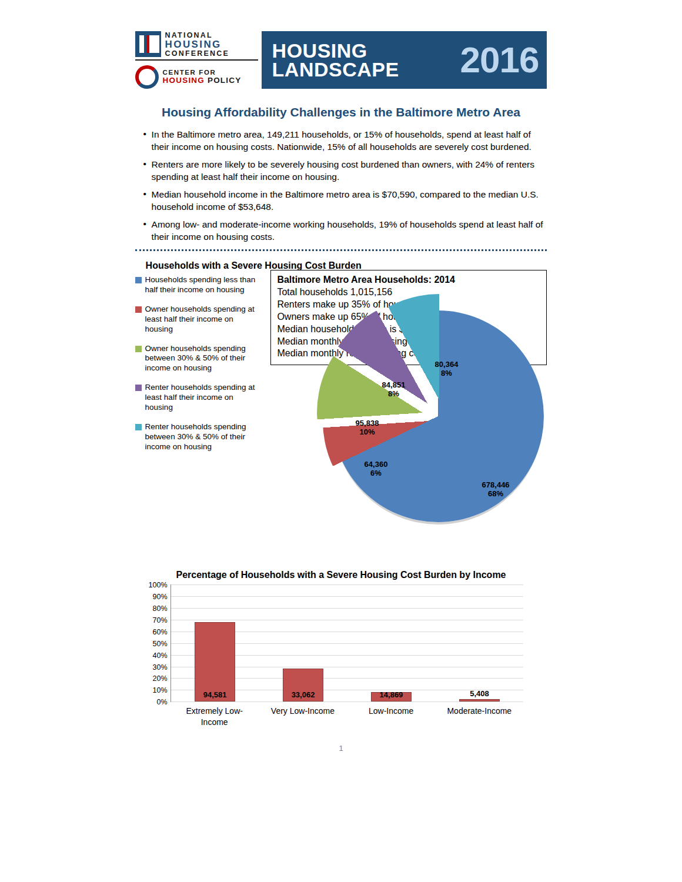NATIONAL
HOUSING
CONFERENCE
CENTER FOR
HOUSING POLICY
HOUSING
LANDSCAPE
2016
Housing Affordability Challenges in the Baltimore Metro Area
In the Baltimore metro area, 149,211 households, or 15% of households, spend at least half of their income on housing costs. Nationwide, 15% of all households are severely cost burdened.
Renters are more likely to be severely housing cost burdened than owners, with 24% of renters spending at least half their income on housing.
Median household income in the Baltimore metro area is $70,590, compared to the median U.S. household income of $53,648.
Among low- and moderate-income working households, 19% of households spend at least half of their income on housing costs.
Households with a Severe Housing Cost Burden
Households spending less than half their income on housing
Owner households spending at least half their income on housing
Owner households spending between 30% & 50% of their income on housing
Renter households spending at least half their income on housing
Renter households spending between 30% & 50% of their income on housing
Baltimore Metro Area Households: 2014
Total households 1,015,156
Renters make up 35% of households
Owners make up 65% of households
Median household income is $70,590
Median monthly owner housing cost is $1,120
Median monthly renter housing cost is $1,445
678,446
68%
64,360
6%
95,838
10%
84,851
8%
80,364
8%
Percentage of Households with a Severe Housing Cost Burden by Income
100%
90%
80%
70%
60%
50%
40%
30%
20%
10%
0%
94,581
33,062
14,869
5,408
Extremely Low-Income
Very Low-Income
Low-Income
Moderate-Income
1